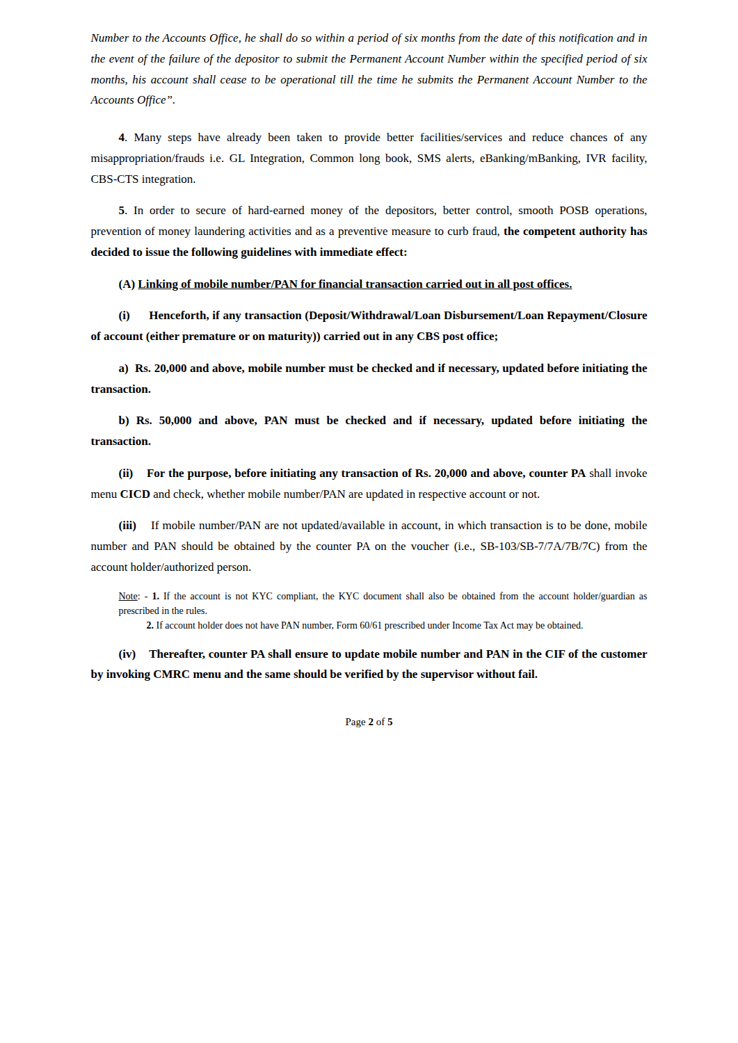Number to the Accounts Office, he shall do so within a period of six months from the date of this notification and in the event of the failure of the depositor to submit the Permanent Account Number within the specified period of six months, his account shall cease to be operational till the time he submits the Permanent Account Number to the Accounts Office”.
4. Many steps have already been taken to provide better facilities/services and reduce chances of any misappropriation/frauds i.e. GL Integration, Common long book, SMS alerts, eBanking/mBanking, IVR facility, CBS-CTS integration.
5. In order to secure of hard-earned money of the depositors, better control, smooth POSB operations, prevention of money laundering activities and as a preventive measure to curb fraud, the competent authority has decided to issue the following guidelines with immediate effect:
(A) Linking of mobile number/PAN for financial transaction carried out in all post offices.
(i) Henceforth, if any transaction (Deposit/Withdrawal/Loan Disbursement/Loan Repayment/Closure of account (either premature or on maturity)) carried out in any CBS post office;
a) Rs. 20,000 and above, mobile number must be checked and if necessary, updated before initiating the transaction.
b) Rs. 50,000 and above, PAN must be checked and if necessary, updated before initiating the transaction.
(ii) For the purpose, before initiating any transaction of Rs. 20,000 and above, counter PA shall invoke menu CICD and check, whether mobile number/PAN are updated in respective account or not.
(iii) If mobile number/PAN are not updated/available in account, in which transaction is to be done, mobile number and PAN should be obtained by the counter PA on the voucher (i.e., SB-103/SB-7/7A/7B/7C) from the account holder/authorized person.
Note: - 1. If the account is not KYC compliant, the KYC document shall also be obtained from the account holder/guardian as prescribed in the rules.
2. If account holder does not have PAN number, Form 60/61 prescribed under Income Tax Act may be obtained.
(iv) Thereafter, counter PA shall ensure to update mobile number and PAN in the CIF of the customer by invoking CMRC menu and the same should be verified by the supervisor without fail.
Page 2 of 5